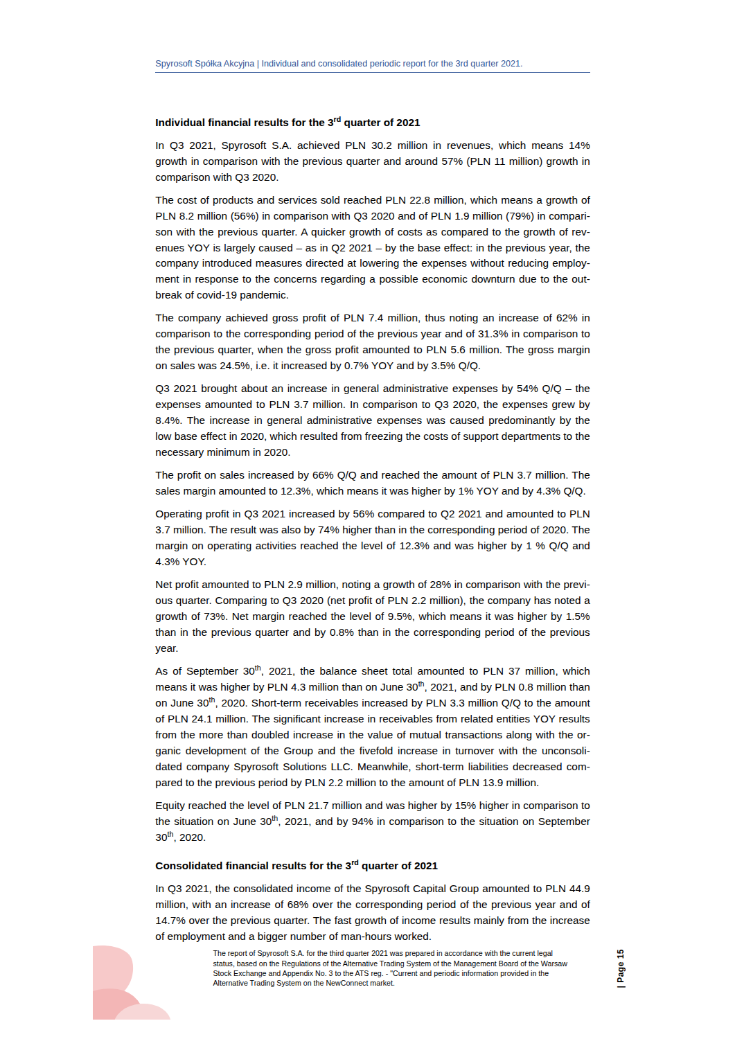Spyrosoft Spółka Akcyjna | Individual and consolidated periodic report for the 3rd quarter 2021.
Individual financial results for the 3rd quarter of 2021
In Q3 2021, Spyrosoft S.A. achieved PLN 30.2 million in revenues, which means 14% growth in comparison with the previous quarter and around 57% (PLN 11 million) growth in comparison with Q3 2020.
The cost of products and services sold reached PLN 22.8 million, which means a growth of PLN 8.2 million (56%) in comparison with Q3 2020 and of PLN 1.9 million (79%) in comparison with the previous quarter. A quicker growth of costs as compared to the growth of revenues YOY is largely caused – as in Q2 2021 – by the base effect: in the previous year, the company introduced measures directed at lowering the expenses without reducing employment in response to the concerns regarding a possible economic downturn due to the outbreak of covid-19 pandemic.
The company achieved gross profit of PLN 7.4 million, thus noting an increase of 62% in comparison to the corresponding period of the previous year and of 31.3% in comparison to the previous quarter, when the gross profit amounted to PLN 5.6 million. The gross margin on sales was 24.5%, i.e. it increased by 0.7% YOY and by 3.5% Q/Q.
Q3 2021 brought about an increase in general administrative expenses by 54% Q/Q – the expenses amounted to PLN 3.7 million. In comparison to Q3 2020, the expenses grew by 8.4%. The increase in general administrative expenses was caused predominantly by the low base effect in 2020, which resulted from freezing the costs of support departments to the necessary minimum in 2020.
The profit on sales increased by 66% Q/Q and reached the amount of PLN 3.7 million. The sales margin amounted to 12.3%, which means it was higher by 1% YOY and by 4.3% Q/Q.
Operating profit in Q3 2021 increased by 56% compared to Q2 2021 and amounted to PLN 3.7 million. The result was also by 74% higher than in the corresponding period of 2020. The margin on operating activities reached the level of 12.3% and was higher by 1 % Q/Q and 4.3% YOY.
Net profit amounted to PLN 2.9 million, noting a growth of 28% in comparison with the previous quarter. Comparing to Q3 2020 (net profit of PLN 2.2 million), the company has noted a growth of 73%. Net margin reached the level of 9.5%, which means it was higher by 1.5% than in the previous quarter and by 0.8% than in the corresponding period of the previous year.
As of September 30th, 2021, the balance sheet total amounted to PLN 37 million, which means it was higher by PLN 4.3 million than on June 30th, 2021, and by PLN 0.8 million than on June 30th, 2020. Short-term receivables increased by PLN 3.3 million Q/Q to the amount of PLN 24.1 million. The significant increase in receivables from related entities YOY results from the more than doubled increase in the value of mutual transactions along with the organic development of the Group and the fivefold increase in turnover with the unconsolidated company Spyrosoft Solutions LLC. Meanwhile, short-term liabilities decreased compared to the previous period by PLN 2.2 million to the amount of PLN 13.9 million.
Equity reached the level of PLN 21.7 million and was higher by 15% higher in comparison to the situation on June 30th, 2021, and by 94% in comparison to the situation on September 30th, 2020.
Consolidated financial results for the 3rd quarter of 2021
In Q3 2021, the consolidated income of the Spyrosoft Capital Group amounted to PLN 44.9 million, with an increase of 68% over the corresponding period of the previous year and of 14.7% over the previous quarter. The fast growth of income results mainly from the increase of employment and a bigger number of man-hours worked.
The report of Spyrosoft S.A. for the third quarter 2021 was prepared in accordance with the current legal status, based on the Regulations of the Alternative Trading System of the Management Board of the Warsaw Stock Exchange and Appendix No. 3 to the ATS reg. - "Current and periodic information provided in the Alternative Trading System on the NewConnect market.
| Page 15